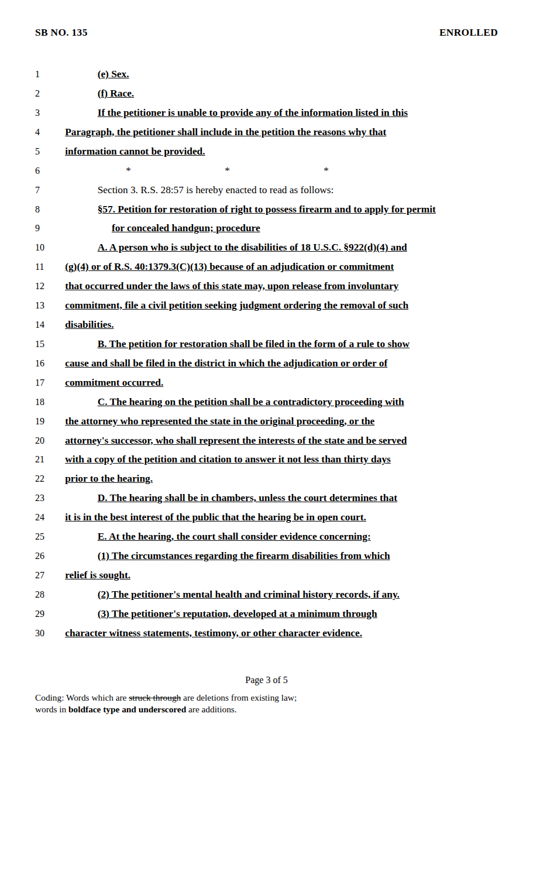SB NO. 135 ENROLLED
1(e) Sex.
2(f) Race.
3 If the petitioner is unable to provide any of the information listed in this
4 Paragraph, the petitioner shall include in the petition the reasons why that
5 information cannot be provided.
6* * *
7 Section 3. R.S. 28:57 is hereby enacted to read as follows:
8§57. Petition for restoration of right to possess firearm and to apply for permit
9 for concealed handgun; procedure
10 A. A person who is subject to the disabilities of 18 U.S.C. §922(d)(4) and
11(g)(4) or of R.S. 40:1379.3(C)(13) because of an adjudication or commitment
12 that occurred under the laws of this state may, upon release from involuntary
13 commitment, file a civil petition seeking judgment ordering the removal of such
14 disabilities.
15 B. The petition for restoration shall be filed in the form of a rule to show
16 cause and shall be filed in the district in which the adjudication or order of
17 commitment occurred.
18 C. The hearing on the petition shall be a contradictory proceeding with
19 the attorney who represented the state in the original proceeding, or the
20 attorney's successor, who shall represent the interests of the state and be served
21 with a copy of the petition and citation to answer it not less than thirty days
22 prior to the hearing.
23 D. The hearing shall be in chambers, unless the court determines that
24 it is in the best interest of the public that the hearing be in open court.
25 E. At the hearing, the court shall consider evidence concerning:
26(1) The circumstances regarding the firearm disabilities from which
27 relief is sought.
28(2) The petitioner's mental health and criminal history records, if any.
29(3) The petitioner's reputation, developed at a minimum through
30 character witness statements, testimony, or other character evidence.
Page 3 of 5
Coding: Words which are struck through are deletions from existing law;
words in boldface type and underscored are additions.